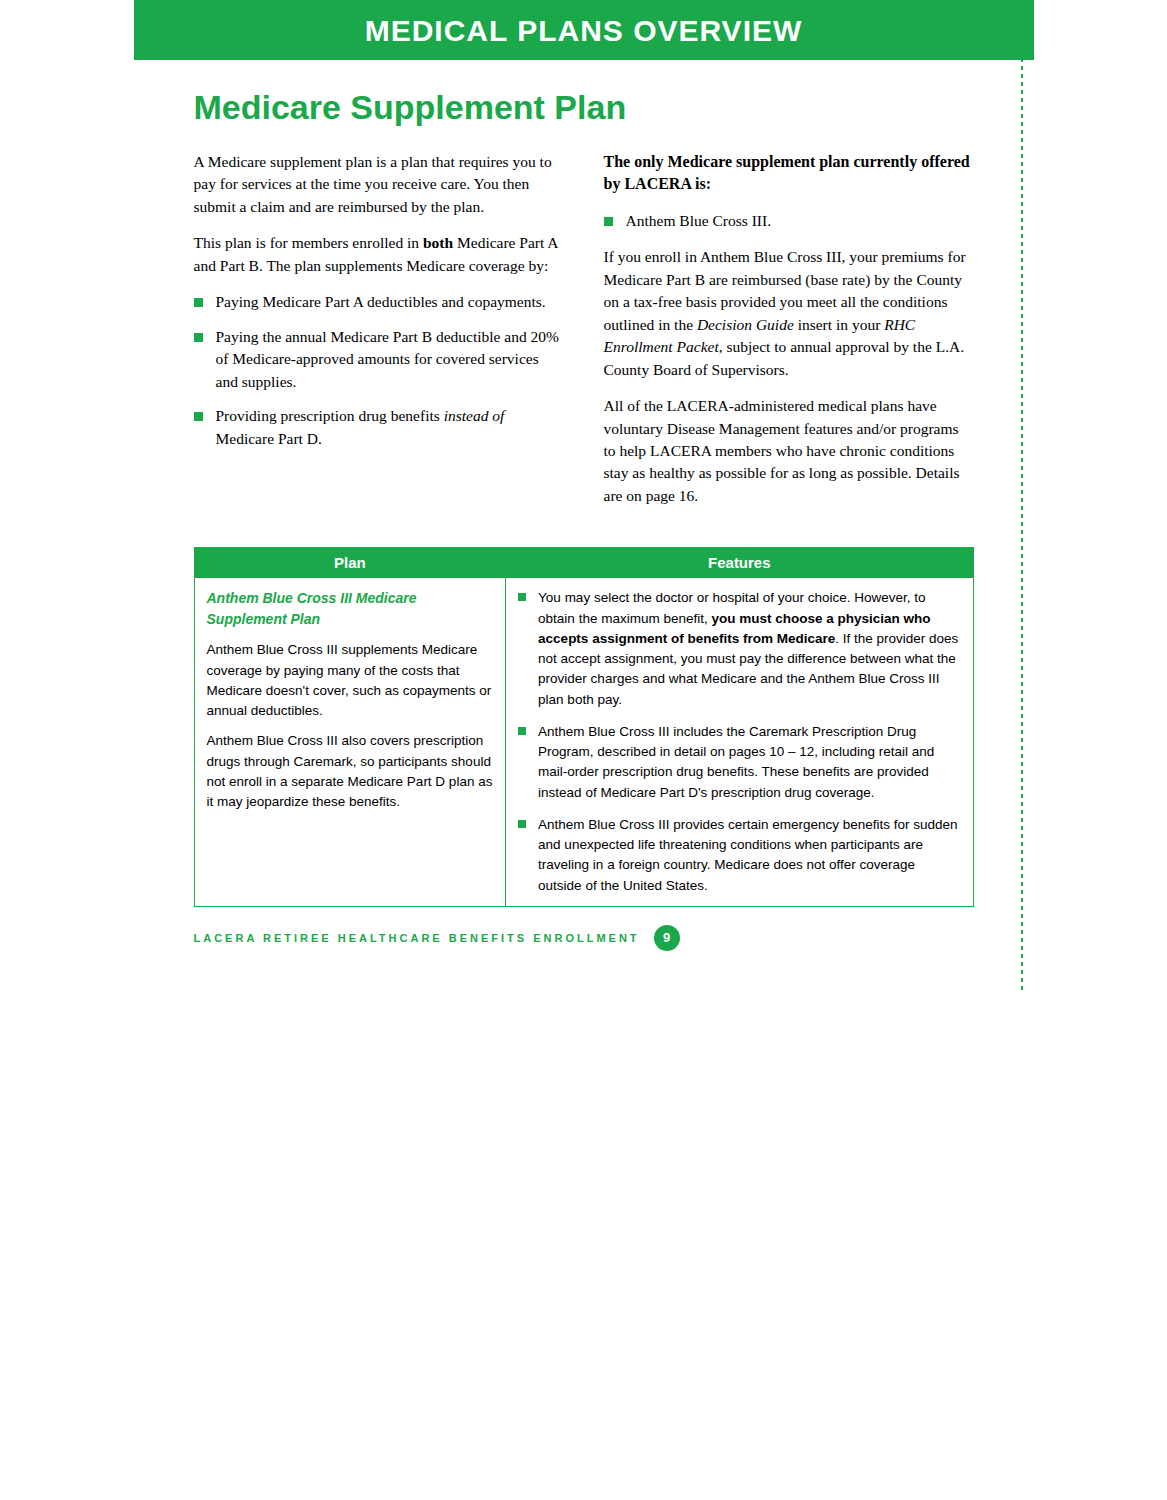MEDICAL PLANS OVERVIEW
Medicare Supplement Plan
A Medicare supplement plan is a plan that requires you to pay for services at the time you receive care. You then submit a claim and are reimbursed by the plan.
This plan is for members enrolled in both Medicare Part A and Part B. The plan supplements Medicare coverage by:
Paying Medicare Part A deductibles and copayments.
Paying the annual Medicare Part B deductible and 20% of Medicare-approved amounts for covered services and supplies.
Providing prescription drug benefits instead of Medicare Part D.
The only Medicare supplement plan currently offered by LACERA is:
Anthem Blue Cross III.
If you enroll in Anthem Blue Cross III, your premiums for Medicare Part B are reimbursed (base rate) by the County on a tax-free basis provided you meet all the conditions outlined in the Decision Guide insert in your RHC Enrollment Packet, subject to annual approval by the L.A. County Board of Supervisors.
All of the LACERA-administered medical plans have voluntary Disease Management features and/or programs to help LACERA members who have chronic conditions stay as healthy as possible for as long as possible. Details are on page 16.
| Plan | Features |
| --- | --- |
| Anthem Blue Cross III Medicare Supplement Plan Anthem Blue Cross III supplements Medicare coverage by paying many of the costs that Medicare doesn't cover, such as copayments or annual deductibles. Anthem Blue Cross III also covers prescription drugs through Caremark, so participants should not enroll in a separate Medicare Part D plan as it may jeopardize these benefits. | You may select the doctor or hospital of your choice. However, to obtain the maximum benefit, you must choose a physician who accepts assignment of benefits from Medicare . If the provider does not accept assignment, you must pay the difference between what the provider charges and what Medicare and the Anthem Blue Cross III plan both pay. Anthem Blue Cross III includes the Caremark Prescription Drug Program, described in detail on pages 10 – 12, including retail and mail-order prescription drug benefits. These benefits are provided instead of Medicare Part D's prescription drug coverage. Anthem Blue Cross III provides certain emergency benefits for sudden and unexpected life threatening conditions when participants are traveling in a foreign country. Medicare does not offer coverage outside of the United States. |
LACERA RETIREE HEALTHCARE BENEFITS ENROLLMENT 9